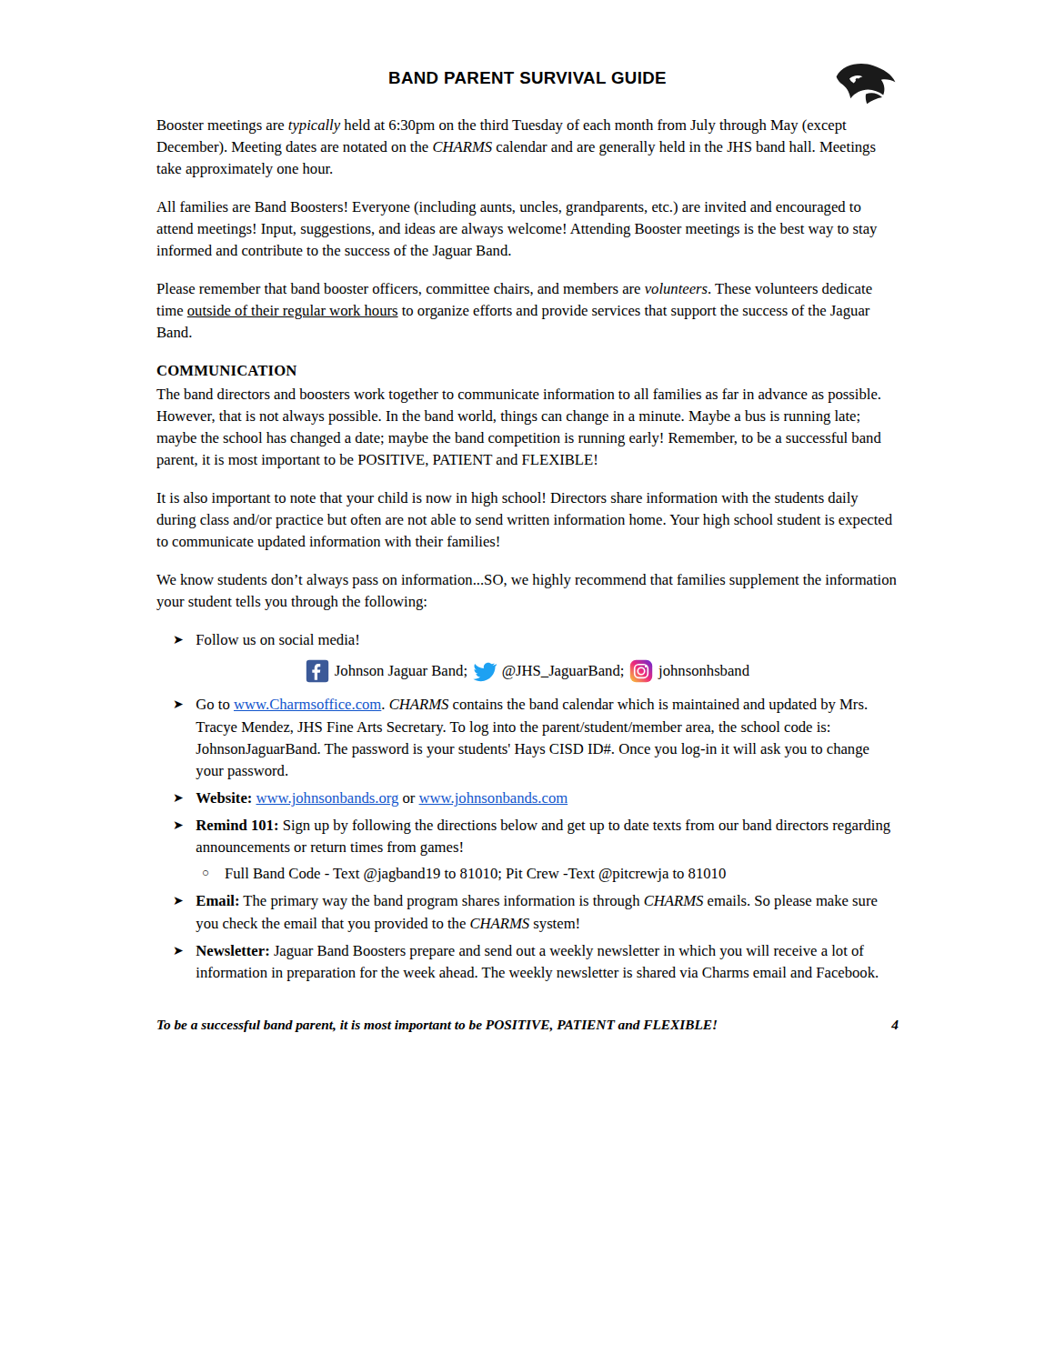BAND PARENT SURVIVAL GUIDE
Booster meetings are typically held at 6:30pm on the third Tuesday of each month from July through May (except December). Meeting dates are notated on the CHARMS calendar and are generally held in the JHS band hall. Meetings take approximately one hour.
All families are Band Boosters! Everyone (including aunts, uncles, grandparents, etc.) are invited and encouraged to attend meetings! Input, suggestions, and ideas are always welcome! Attending Booster meetings is the best way to stay informed and contribute to the success of the Jaguar Band.
Please remember that band booster officers, committee chairs, and members are volunteers. These volunteers dedicate time outside of their regular work hours to organize efforts and provide services that support the success of the Jaguar Band.
COMMUNICATION
The band directors and boosters work together to communicate information to all families as far in advance as possible. However, that is not always possible. In the band world, things can change in a minute. Maybe a bus is running late; maybe the school has changed a date; maybe the band competition is running early! Remember, to be a successful band parent, it is most important to be POSITIVE, PATIENT and FLEXIBLE!
It is also important to note that your child is now in high school! Directors share information with the students daily during class and/or practice but often are not able to send written information home. Your high school student is expected to communicate updated information with their families!
We know students don’t always pass on information...SO, we highly recommend that families supplement the information your student tells you through the following:
Follow us on social media!
Johnson Jaguar Band; @JHS_JaguarBand; johnsonhsband
Go to www.Charmsoffice.com. CHARMS contains the band calendar which is maintained and updated by Mrs. Tracye Mendez, JHS Fine Arts Secretary. To log into the parent/student/member area, the school code is: JohnsonJaguarBand. The password is your students' Hays CISD ID#. Once you log-in it will ask you to change your password.
Website: www.johnsonbands.org or www.johnsonbands.com
Remind 101: Sign up by following the directions below and get up to date texts from our band directors regarding announcements or return times from games!
Full Band Code - Text @jagband19 to 81010; Pit Crew -Text @pitcrewja to 81010
Email: The primary way the band program shares information is through CHARMS emails. So please make sure you check the email that you provided to the CHARMS system!
Newsletter: Jaguar Band Boosters prepare and send out a weekly newsletter in which you will receive a lot of information in preparation for the week ahead. The weekly newsletter is shared via Charms email and Facebook.
To be a successful band parent, it is most important to be POSITIVE, PATIENT and FLEXIBLE!
4